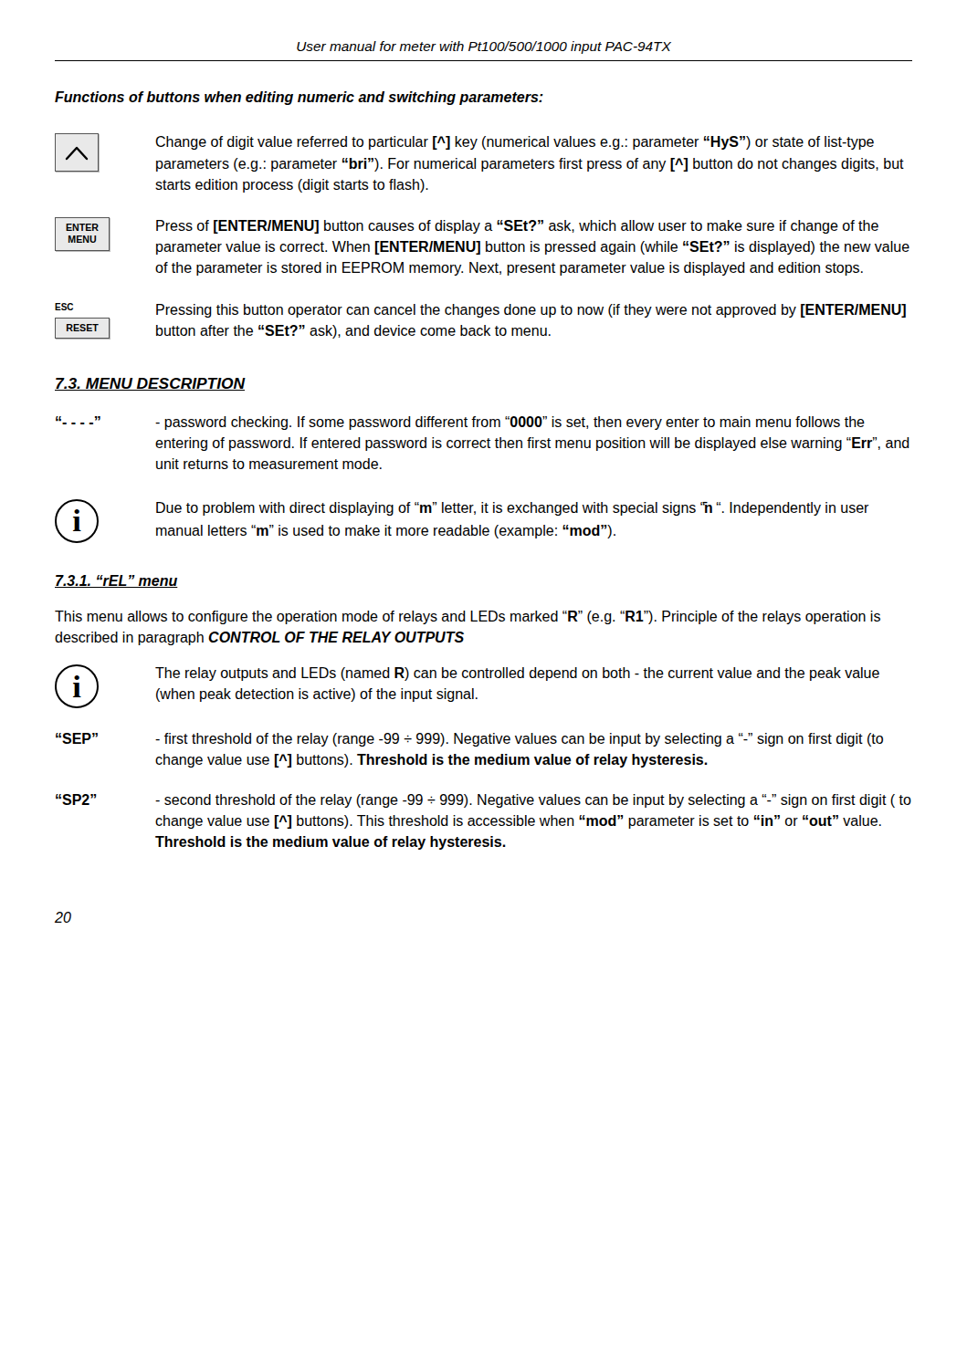User manual for meter with Pt100/500/1000 input PAC-94TX
Functions of buttons when editing numeric and switching parameters:
Change of digit value referred to particular [^] key (numerical values e.g.: parameter “HyS”) or state of list-type parameters (e.g.: parameter “bri”). For numerical parameters first press of any [^] button do not changes digits, but starts edition process (digit starts to flash).
ENTER MENU
Press of [ENTER/MENU] button causes of display a “SEt?” ask, which allow user to make sure if change of the parameter value is correct. When [ENTER/MENU] button is pressed again (while “SEt?” is displayed) the new value of the parameter is stored in EEPROM memory. Next, present parameter value is displayed and edition stops.
ESC RESET
Pressing this button operator can cancel the changes done up to now (if they were not approved by [ENTER/MENU] button after the “SEt?” ask), and device come back to menu.
7.3. MENU DESCRIPTION
“- - - -”
- password checking. If some password different from “0000” is set, then every enter to main menu follows the entering of password. If entered password is correct then first menu position will be displayed else warning “Err”, and unit returns to measurement mode.
i
Due to problem with direct displaying of “m” letter, it is exchanged with special signs “̄n “. Independently in user manual letters “m” is used to make it more readable (example: “mod”).
7.3.1. “rEL” menu
This menu allows to configure the operation mode of relays and LEDs marked “R” (e.g. “R1”). Principle of the relays operation is described in paragraph CONTROL OF THE RELAY OUTPUTS
i
The relay outputs and LEDs (named R) can be controlled depend on both - the current value and the peak value (when peak detection is active) of the input signal.
“SEP”
- first threshold of the relay (range -99 ÷ 999). Negative values can be input by selecting a “-” sign on first digit (to change value use [^] buttons). Threshold is the medium value of relay hysteresis.
“SP2”
- second threshold of the relay (range -99 ÷ 999). Negative values can be input by selecting a “-” sign on first digit ( to change value use [^] buttons). This threshold is accessible when “mod” parameter is set to “in” or “out” value. Threshold is the medium value of relay hysteresis.
20